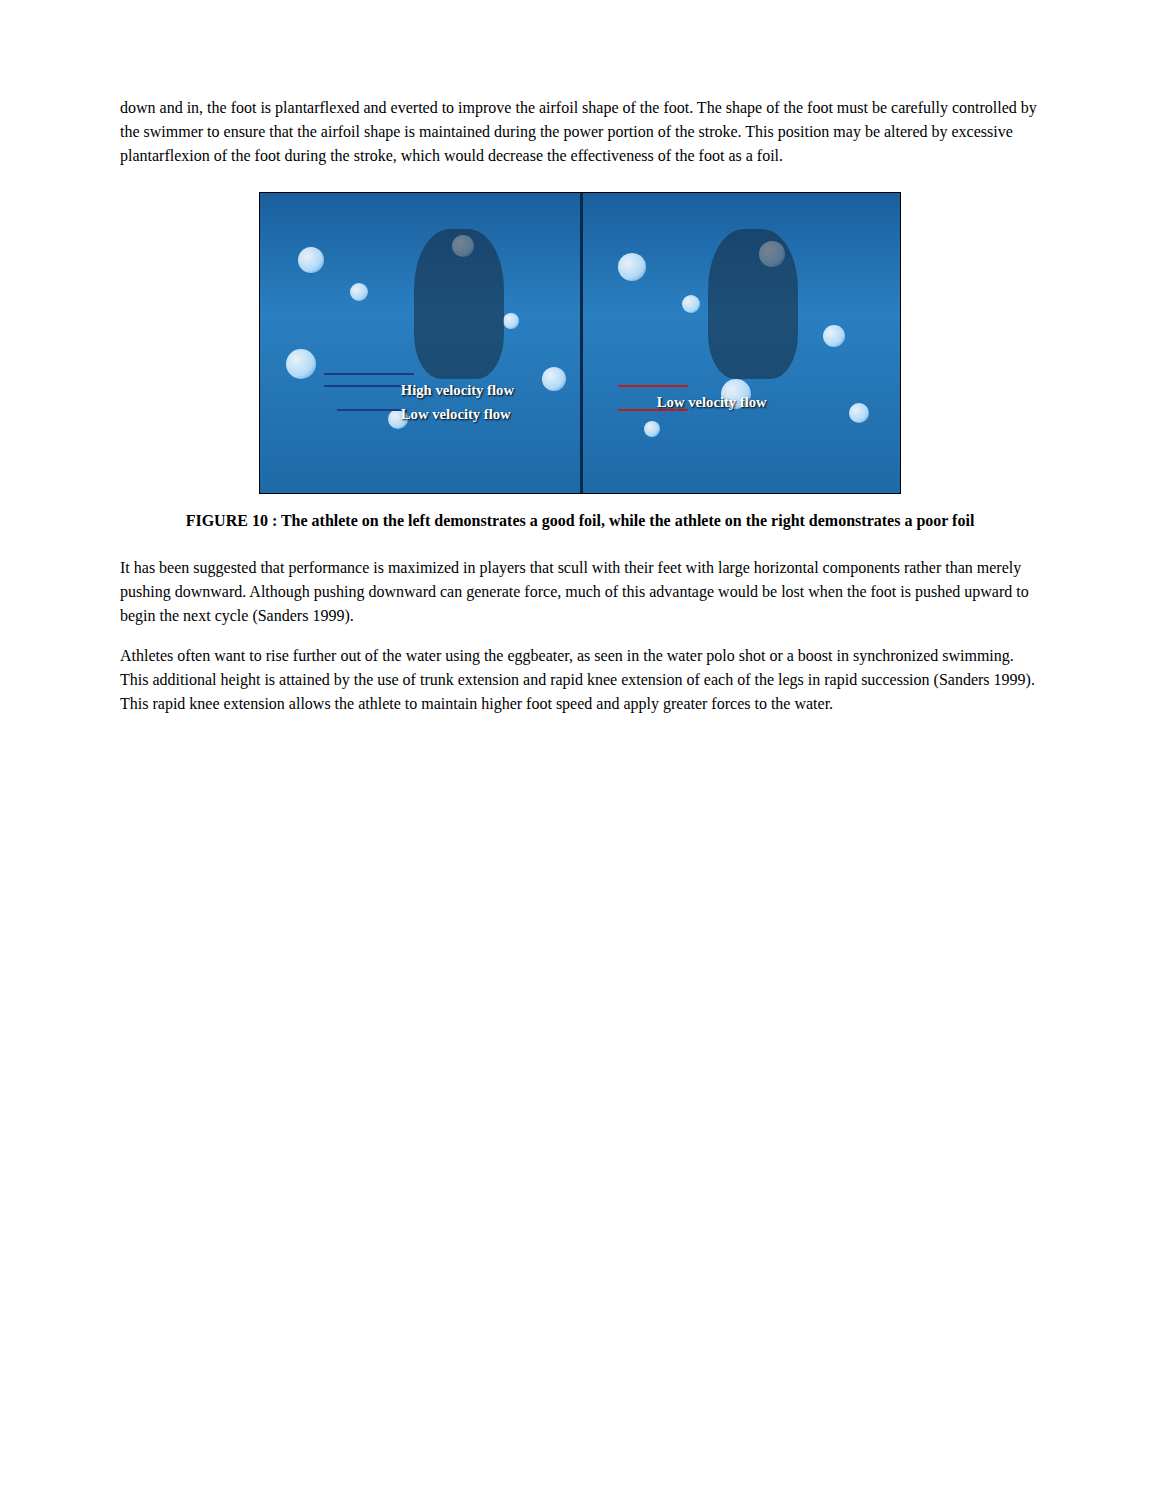down and in, the foot is plantarflexed and everted to improve the airfoil shape of the foot. The shape of the foot must be carefully controlled by the swimmer to ensure that the airfoil shape is maintained during the power portion of the stroke. This position may be altered by excessive plantarflexion of the foot during the stroke, which would decrease the effectiveness of the foot as a foil.
High velocity flow Low velocity flow Low velocity flow
FIGURE 10 : The athlete on the left demonstrates a good foil, while the athlete on the right demonstrates a poor foil
It has been suggested that performance is maximized in players that scull with their feet with large horizontal components rather than merely pushing downward. Although pushing downward can generate force, much of this advantage would be lost when the foot is pushed upward to begin the next cycle (Sanders 1999).
Athletes often want to rise further out of the water using the eggbeater, as seen in the water polo shot or a boost in synchronized swimming. This additional height is attained by the use of trunk extension and rapid knee extension of each of the legs in rapid succession (Sanders 1999). This rapid knee extension allows the athlete to maintain higher foot speed and apply greater forces to the water.